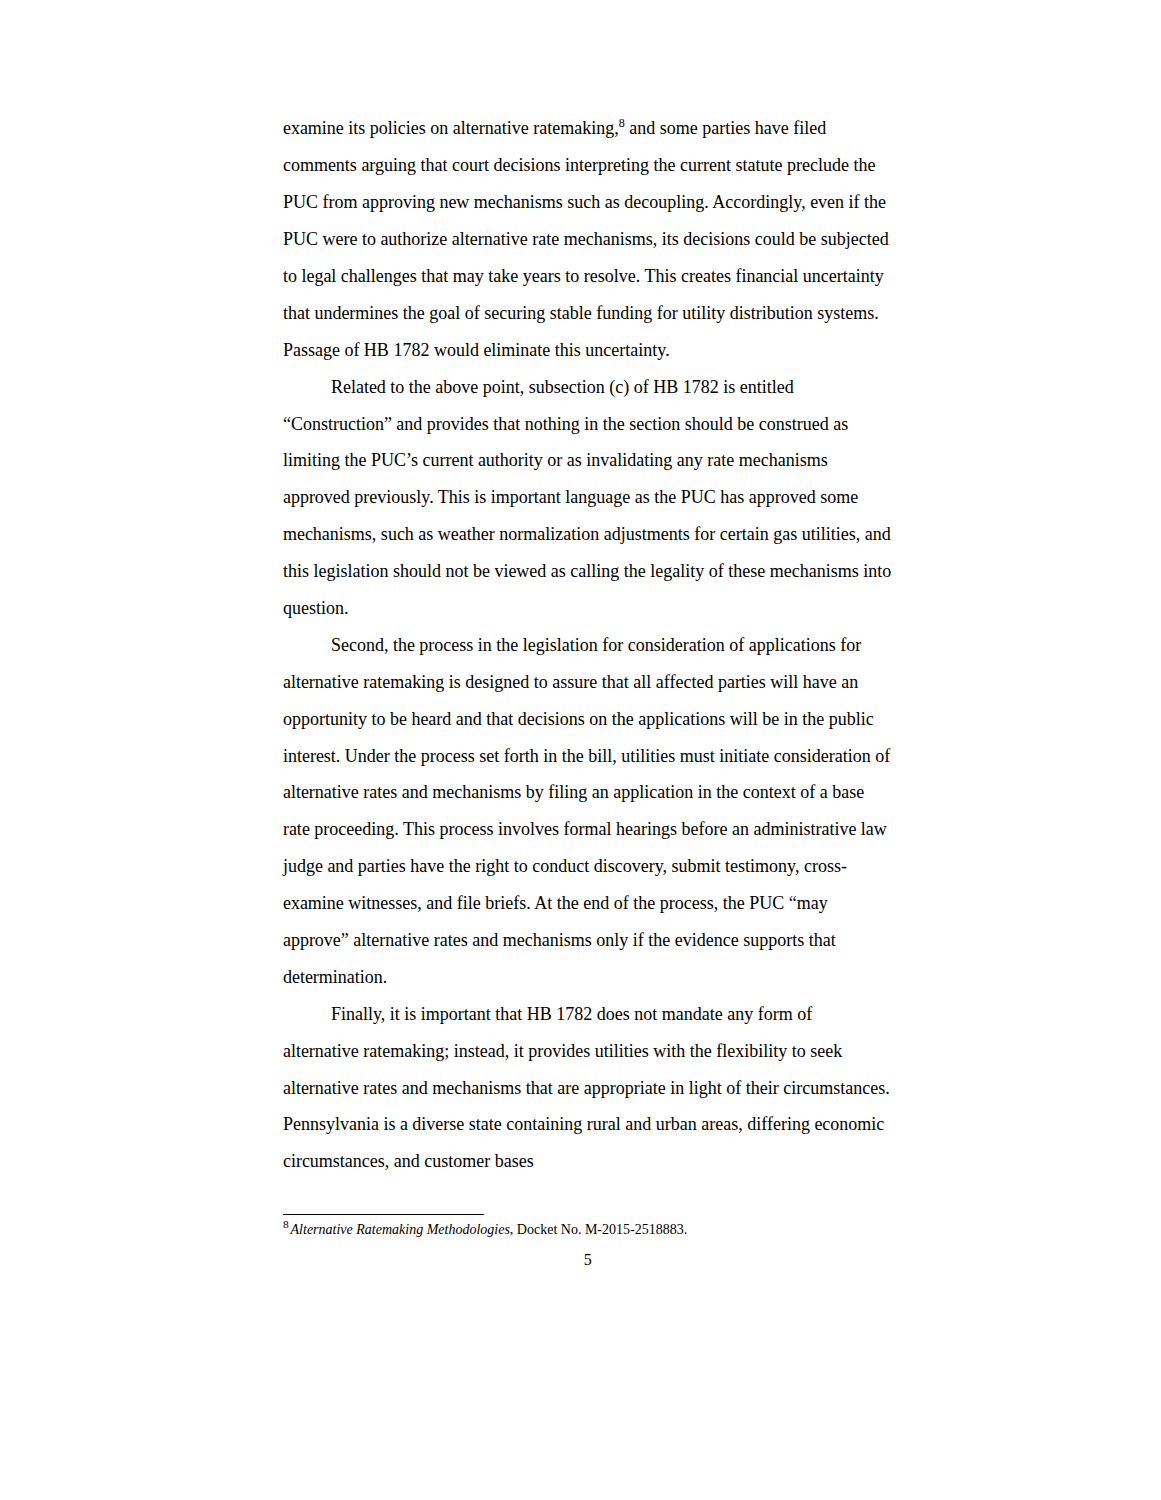examine its policies on alternative ratemaking,8 and some parties have filed comments arguing that court decisions interpreting the current statute preclude the PUC from approving new mechanisms such as decoupling. Accordingly, even if the PUC were to authorize alternative rate mechanisms, its decisions could be subjected to legal challenges that may take years to resolve. This creates financial uncertainty that undermines the goal of securing stable funding for utility distribution systems. Passage of HB 1782 would eliminate this uncertainty.
Related to the above point, subsection (c) of HB 1782 is entitled “Construction” and provides that nothing in the section should be construed as limiting the PUC’s current authority or as invalidating any rate mechanisms approved previously. This is important language as the PUC has approved some mechanisms, such as weather normalization adjustments for certain gas utilities, and this legislation should not be viewed as calling the legality of these mechanisms into question.
Second, the process in the legislation for consideration of applications for alternative ratemaking is designed to assure that all affected parties will have an opportunity to be heard and that decisions on the applications will be in the public interest. Under the process set forth in the bill, utilities must initiate consideration of alternative rates and mechanisms by filing an application in the context of a base rate proceeding. This process involves formal hearings before an administrative law judge and parties have the right to conduct discovery, submit testimony, cross-examine witnesses, and file briefs. At the end of the process, the PUC “may approve” alternative rates and mechanisms only if the evidence supports that determination.
Finally, it is important that HB 1782 does not mandate any form of alternative ratemaking; instead, it provides utilities with the flexibility to seek alternative rates and mechanisms that are appropriate in light of their circumstances. Pennsylvania is a diverse state containing rural and urban areas, differing economic circumstances, and customer bases
8Alternative Ratemaking Methodologies, Docket No. M-2015-2518883.
5